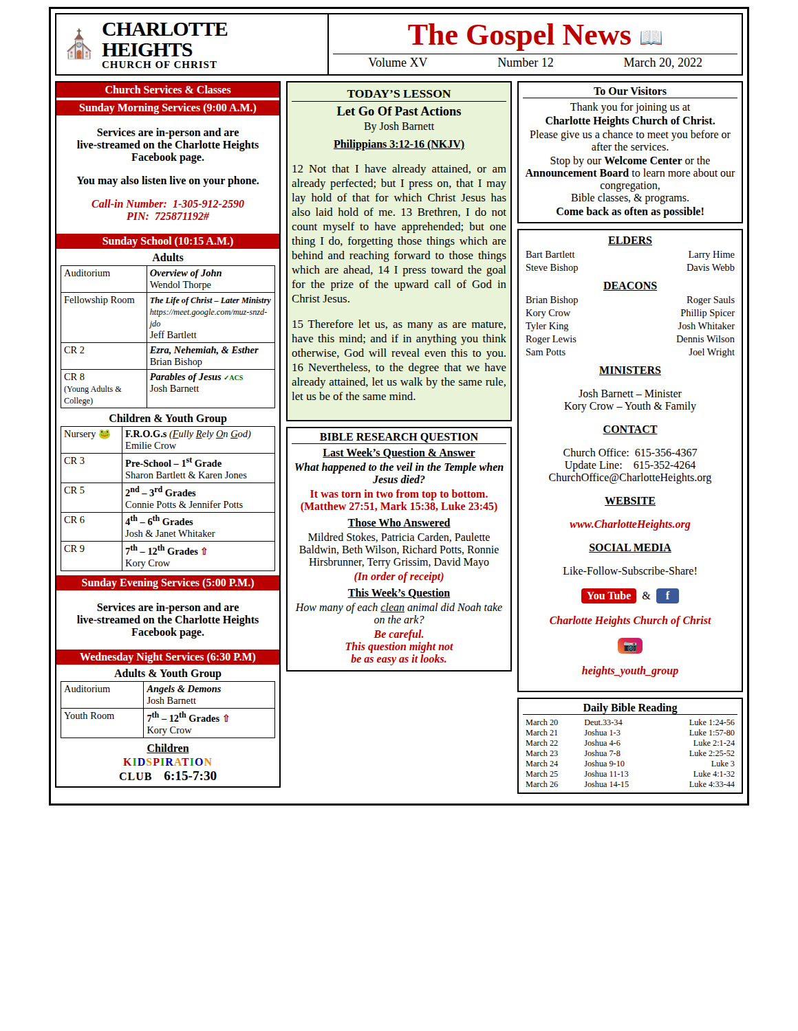⛪
CHARLOTTE
HEIGHTS
CHURCH OF CHRIST
The Gospel News 📖
Volume XV Number 12 March 20, 2022
Church Services & Classes
Sunday Morning Services (9:00 A.M.)
Services are in-person and are
live-streamed on the Charlotte Heights Facebook page.
You may also listen live on your phone.
Call-in Number: 1-305-912-2590
PIN: 725871192#
Sunday School (10:15 A.M.)
Adults
| Auditorium | Overview of John Wendol Thorpe |
| Fellowship Room | The Life of Christ – Later Ministry https://meet.google.com/muz-snzd-jdo Jeff Bartlett |
| CR 2 | Ezra, Nehemiah, & Esther Brian Bishop |
| CR 8 (Young Adults & College) | Parables of Jesus ✓ACS Josh Barnett |
Children & Youth Group
| Nursery 🐸 | F.R.O.G.s ( F ully R ely O n G od) Emilie Crow |
| CR 3 | Pre-School – 1 st Grade Sharon Bartlett & Karen Jones |
| CR 5 | 2 nd – 3 rd Grades Connie Potts & Jennifer Potts |
| CR 6 | 4 th – 6 th Grades Josh & Janet Whitaker |
| CR 9 | 7 th – 12 th Grades ⇧ Kory Crow |
Sunday Evening Services (5:00 P.M.)
Services are in-person and are
live-streamed on the Charlotte Heights Facebook page.
Wednesday Night Services (6:30 P.M)
Adults & Youth Group
| Auditorium | Angels & Demons Josh Barnett |
| Youth Room | 7 th – 12 th Grades ⇧ Kory Crow |
Children
KIDSPIRATION
CLUB 6:15-7:30
TODAY’S LESSON
Let Go Of Past Actions
By Josh Barnett
Philippians 3:12-16 (NKJV)
12 Not that I have already attained, or am already perfected; but I press on, that I may lay hold of that for which Christ Jesus has also laid hold of me. 13 Brethren, I do not count myself to have apprehended; but one thing I do, forgetting those things which are behind and reaching forward to those things which are ahead, 14 I press toward the goal for the prize of the upward call of God in Christ Jesus.
15 Therefore let us, as many as are mature, have this mind; and if in anything you think otherwise, God will reveal even this to you. 16 Nevertheless, to the degree that we have already attained, let us walk by the same rule, let us be of the same mind.
BIBLE RESEARCH QUESTION
Last Week’s Question & Answer
What happened to the veil in the Temple when Jesus died?
It was torn in two from top to bottom.
(Matthew 27:51, Mark 15:38, Luke 23:45)
Those Who Answered
Mildred Stokes, Patricia Carden, Paulette Baldwin, Beth Wilson, Richard Potts, Ronnie Hirsbrunner, Terry Grissim, David Mayo
(In order of receipt)
This Week’s Question
How many of each clean animal did Noah take on the ark?
Be careful.
This question might not
be as easy as it looks.
To Our Visitors
Thank you for joining us at
Charlotte Heights Church of Christ.
Please give us a chance to meet you before or after the services.
Stop by our Welcome Center or the Announcement Board to learn more about our congregation,
Bible classes, & programs.
Come back as often as possible!
ELDERS
| Bart Bartlett | Larry Hime |
| Steve Bishop | Davis Webb |
DEACONS
| Brian Bishop | Roger Sauls |
| Kory Crow | Phillip Spicer |
| Tyler King | Josh Whitaker |
| Roger Lewis | Dennis Wilson |
| Sam Potts | Joel Wright |
MINISTERS
Josh Barnett – Minister
Kory Crow – Youth & Family
CONTACT
Church Office: 615-356-4367
Update Line: 615-352-4264
ChurchOffice@CharlotteHeights.org
WEBSITE
www.CharlotteHeights.org
SOCIAL MEDIA
Like-Follow-Subscribe-Share!
You Tube & f
Charlotte Heights Church of Christ
📷
heights_youth_group
Daily Bible Reading
| March 20 | Deut.33-34 | Luke 1:24-56 |
| March 21 | Joshua 1-3 | Luke 1:57-80 |
| March 22 | Joshua 4-6 | Luke 2:1-24 |
| March 23 | Joshua 7-8 | Luke 2:25-52 |
| March 24 | Joshua 9-10 | Luke 3 |
| March 25 | Joshua 11-13 | Luke 4:1-32 |
| March 26 | Joshua 14-15 | Luke 4:33-44 |